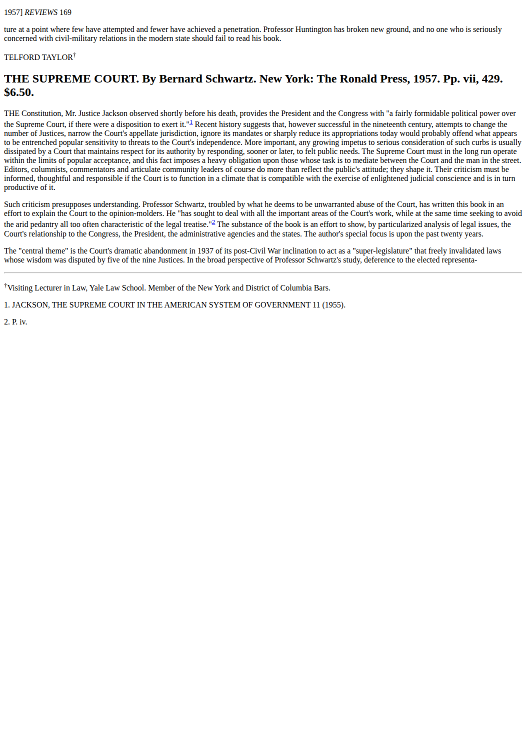1957] REVIEWS 169
ture at a point where few have attempted and fewer have achieved a penetration. Professor Huntington has broken new ground, and no one who is seriously concerned with civil-military relations in the modern state should fail to read his book.
TELFORD TAYLOR†
THE SUPREME COURT. By Bernard Schwartz. New York: The Ronald Press, 1957. Pp. vii, 429. $6.50.
THE Constitution, Mr. Justice Jackson observed shortly before his death, provides the President and the Congress with "a fairly formidable political power over the Supreme Court, if there were a disposition to exert it."1 Recent history suggests that, however successful in the nineteenth century, attempts to change the number of Justices, narrow the Court's appellate jurisdiction, ignore its mandates or sharply reduce its appropriations today would probably offend what appears to be entrenched popular sensitivity to threats to the Court's independence. More important, any growing impetus to serious consideration of such curbs is usually dissipated by a Court that maintains respect for its authority by responding, sooner or later, to felt public needs. The Supreme Court must in the long run operate within the limits of popular acceptance, and this fact imposes a heavy obligation upon those whose task is to mediate between the Court and the man in the street. Editors, columnists, commentators and articulate community leaders of course do more than reflect the public's attitude; they shape it. Their criticism must be informed, thoughtful and responsible if the Court is to function in a climate that is compatible with the exercise of enlightened judicial conscience and is in turn productive of it.
Such criticism presupposes understanding. Professor Schwartz, troubled by what he deems to be unwarranted abuse of the Court, has written this book in an effort to explain the Court to the opinion-molders. He "has sought to deal with all the important areas of the Court's work, while at the same time seeking to avoid the arid pedantry all too often characteristic of the legal treatise."2 The substance of the book is an effort to show, by particularized analysis of legal issues, the Court's relationship to the Congress, the President, the administrative agencies and the states. The author's special focus is upon the past twenty years.
The "central theme" is the Court's dramatic abandonment in 1937 of its post-Civil War inclination to act as a "super-legislature" that freely invalidated laws whose wisdom was disputed by five of the nine Justices. In the broad perspective of Professor Schwartz's study, deference to the elected representa-
†Visiting Lecturer in Law, Yale Law School. Member of the New York and District of Columbia Bars.
1. JACKSON, THE SUPREME COURT IN THE AMERICAN SYSTEM OF GOVERNMENT 11 (1955).
2. P. iv.